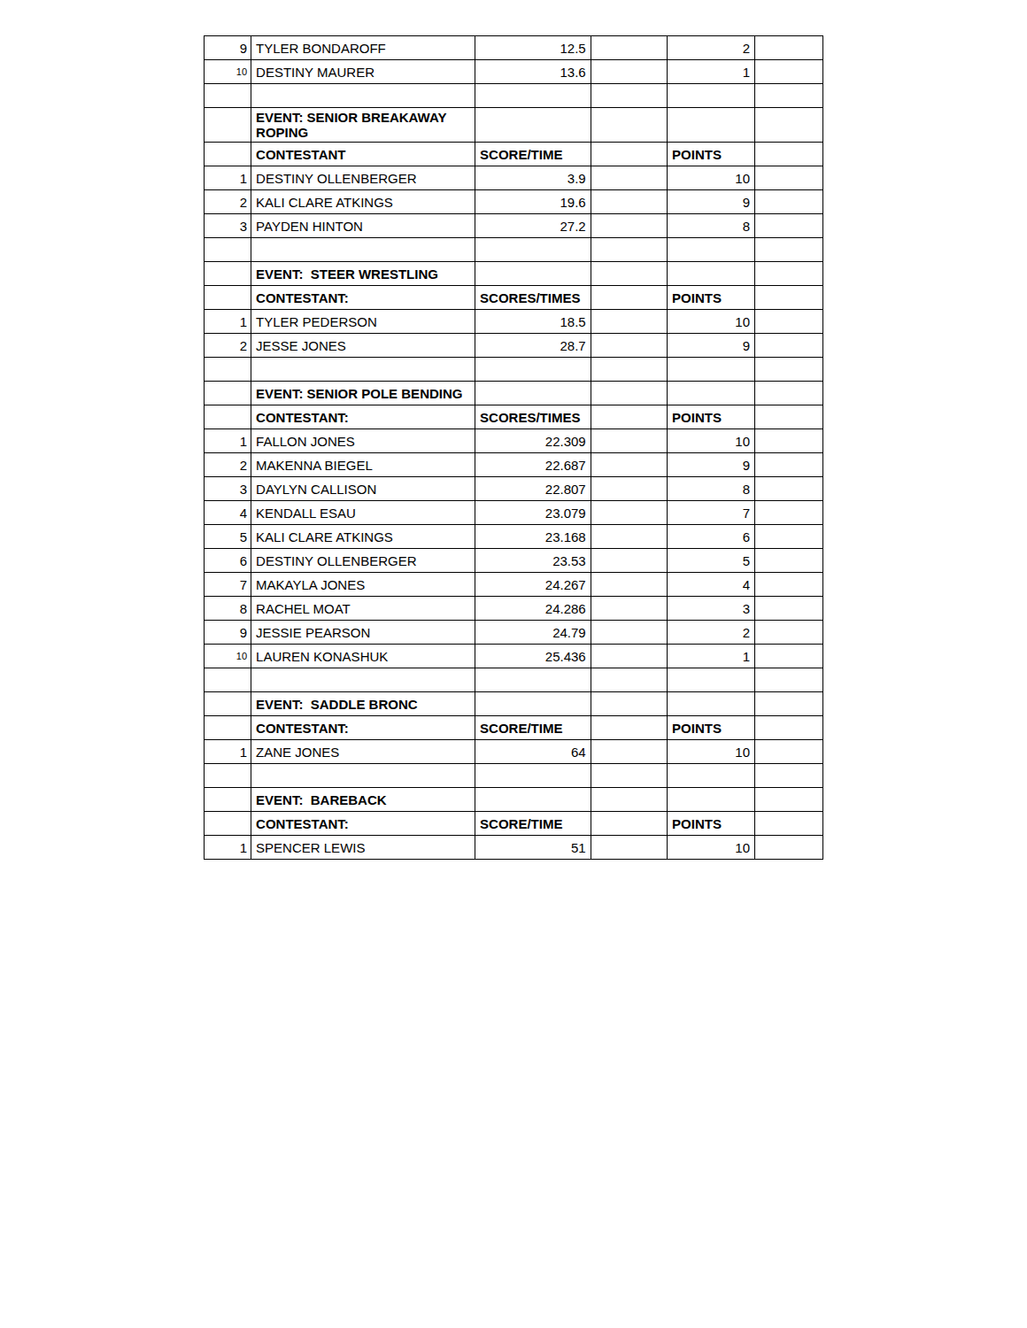| 9 | TYLER BONDAROFF | 12.5 | | 2 | |
| 10 | DESTINY MAURER | 13.6 | | 1 | |
| | EVENT: SENIOR BREAKAWAY ROPING | | | | |
| | CONTESTANT | SCORE/TIME | | POINTS | |
| 1 | DESTINY OLLENBERGER | 3.9 | | 10 | |
| 2 | KALI CLARE ATKINGS | 19.6 | | 9 | |
| 3 | PAYDEN HINTON | 27.2 | | 8 | |
| | EVENT: STEER WRESTLING | | | | |
| | CONTESTANT: | SCORES/TIMES | | POINTS | |
| 1 | TYLER PEDERSON | 18.5 | | 10 | |
| 2 | JESSE JONES | 28.7 | | 9 | |
| | EVENT: SENIOR POLE BENDING | | | | |
| | CONTESTANT: | SCORES/TIMES | | POINTS | |
| 1 | FALLON JONES | 22.309 | | 10 | |
| 2 | MAKENNA BIEGEL | 22.687 | | 9 | |
| 3 | DAYLYN CALLISON | 22.807 | | 8 | |
| 4 | KENDALL ESAU | 23.079 | | 7 | |
| 5 | KALI CLARE ATKINGS | 23.168 | | 6 | |
| 6 | DESTINY OLLENBERGER | 23.53 | | 5 | |
| 7 | MAKAYLA JONES | 24.267 | | 4 | |
| 8 | RACHEL MOAT | 24.286 | | 3 | |
| 9 | JESSIE PEARSON | 24.79 | | 2 | |
| 10 | LAUREN KONASHUK | 25.436 | | 1 | |
| | EVENT: SADDLE BRONC | | | | |
| | CONTESTANT: | SCORE/TIME | | POINTS | |
| 1 | ZANE JONES | 64 | | 10 | |
| | EVENT: BAREBACK | | | | |
| | CONTESTANT: | SCORE/TIME | | POINTS | |
| 1 | SPENCER LEWIS | 51 | | 10 | |